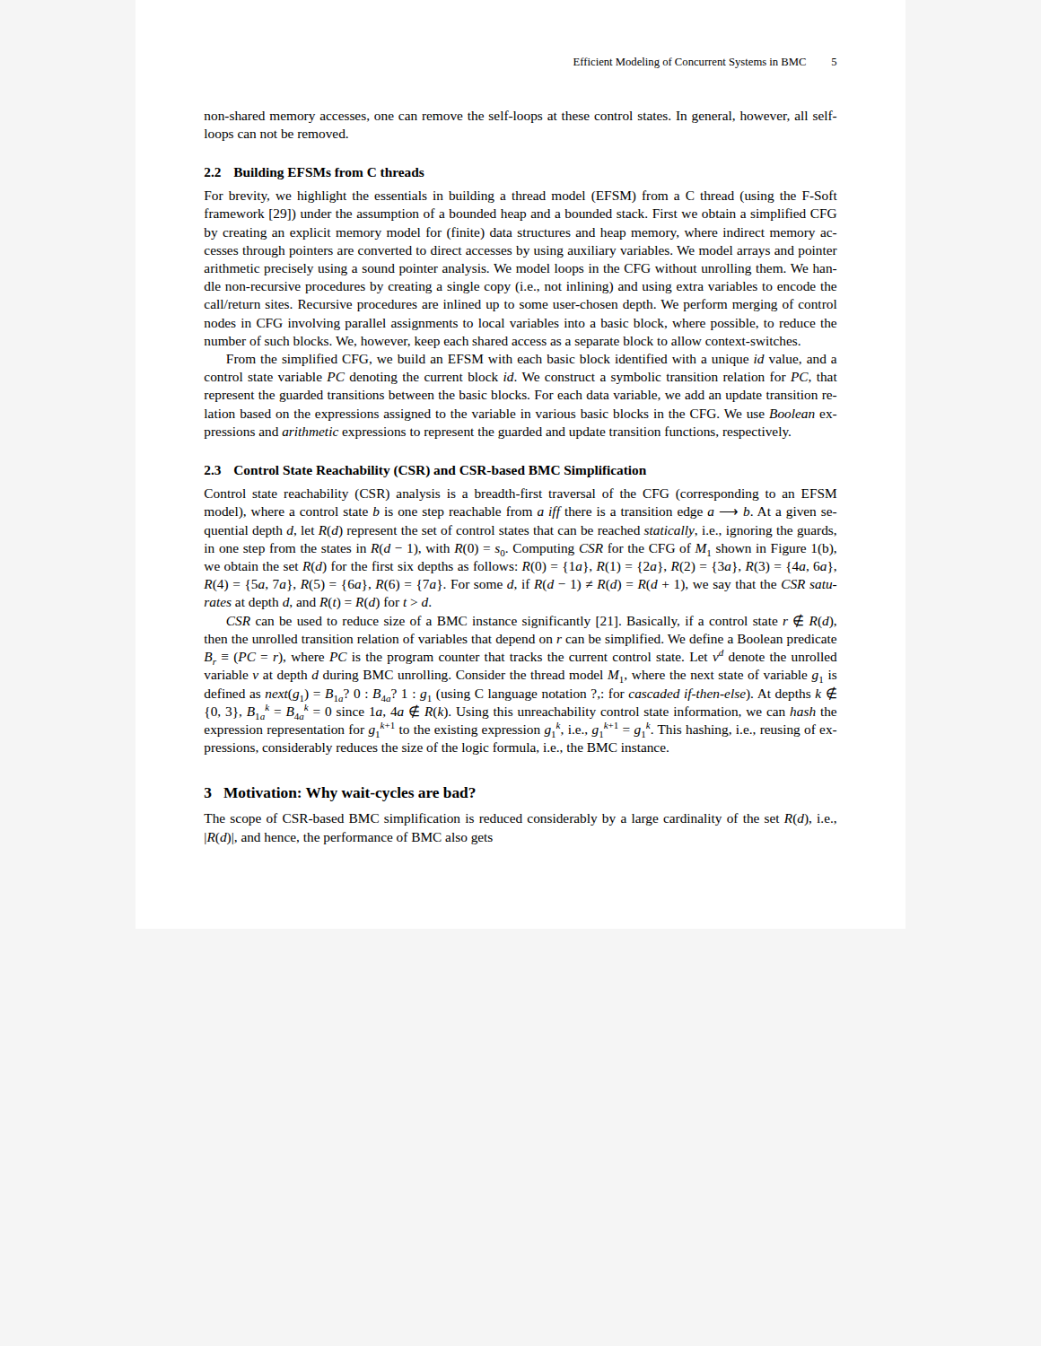Efficient Modeling of Concurrent Systems in BMC 5
non-shared memory accesses, one can remove the self-loops at these control states. In general, however, all self-loops can not be removed.
2.2 Building EFSMs from C threads
For brevity, we highlight the essentials in building a thread model (EFSM) from a C thread (using the F-Soft framework [29]) under the assumption of a bounded heap and a bounded stack. First we obtain a simplified CFG by creating an explicit memory model for (finite) data structures and heap memory, where indirect memory accesses through pointers are converted to direct accesses by using auxiliary variables. We model arrays and pointer arithmetic precisely using a sound pointer analysis. We model loops in the CFG without unrolling them. We handle non-recursive procedures by creating a single copy (i.e., not inlining) and using extra variables to encode the call/return sites. Recursive procedures are inlined up to some user-chosen depth. We perform merging of control nodes in CFG involving parallel assignments to local variables into a basic block, where possible, to reduce the number of such blocks. We, however, keep each shared access as a separate block to allow context-switches.
From the simplified CFG, we build an EFSM with each basic block identified with a unique id value, and a control state variable PC denoting the current block id. We construct a symbolic transition relation for PC, that represent the guarded transitions between the basic blocks. For each data variable, we add an update transition relation based on the expressions assigned to the variable in various basic blocks in the CFG. We use Boolean expressions and arithmetic expressions to represent the guarded and update transition functions, respectively.
2.3 Control State Reachability (CSR) and CSR-based BMC Simplification
Control state reachability (CSR) analysis is a breadth-first traversal of the CFG (corresponding to an EFSM model), where a control state b is one step reachable from a iff there is a transition edge a ⟶ b. At a given sequential depth d, let R(d) represent the set of control states that can be reached statically, i.e., ignoring the guards, in one step from the states in R(d − 1), with R(0) = s0. Computing CSR for the CFG of M1 shown in Figure 1(b), we obtain the set R(d) for the first six depths as follows: R(0) = {1a}, R(1) = {2a}, R(2) = {3a}, R(3) = {4a, 6a}, R(4) = {5a, 7a}, R(5) = {6a}, R(6) = {7a}. For some d, if R(d − 1) ≠ R(d) = R(d + 1), we say that the CSR saturates at depth d, and R(t) = R(d) for t > d.
CSR can be used to reduce size of a BMC instance significantly [21]. Basically, if a control state r ∉ R(d), then the unrolled transition relation of variables that depend on r can be simplified. We define a Boolean predicate Br ≡ (PC = r), where PC is the program counter that tracks the current control state. Let vd denote the unrolled variable v at depth d during BMC unrolling. Consider the thread model M1, where the next state of variable g1 is defined as next(g1) = B1a? 0 : B4a? 1 : g1 (using C language notation ?,: for cascaded if-then-else). At depths k ∉ {0, 3}, B1ak = B4ak = 0 since 1a, 4a ∉ R(k). Using this unreachability control state information, we can hash the expression representation for g1k+1 to the existing expression g1k, i.e., g1k+1 = g1k. This hashing, i.e., reusing of expressions, considerably reduces the size of the logic formula, i.e., the BMC instance.
3 Motivation: Why wait-cycles are bad?
The scope of CSR-based BMC simplification is reduced considerably by a large cardinality of the set R(d), i.e., |R(d)|, and hence, the performance of BMC also gets